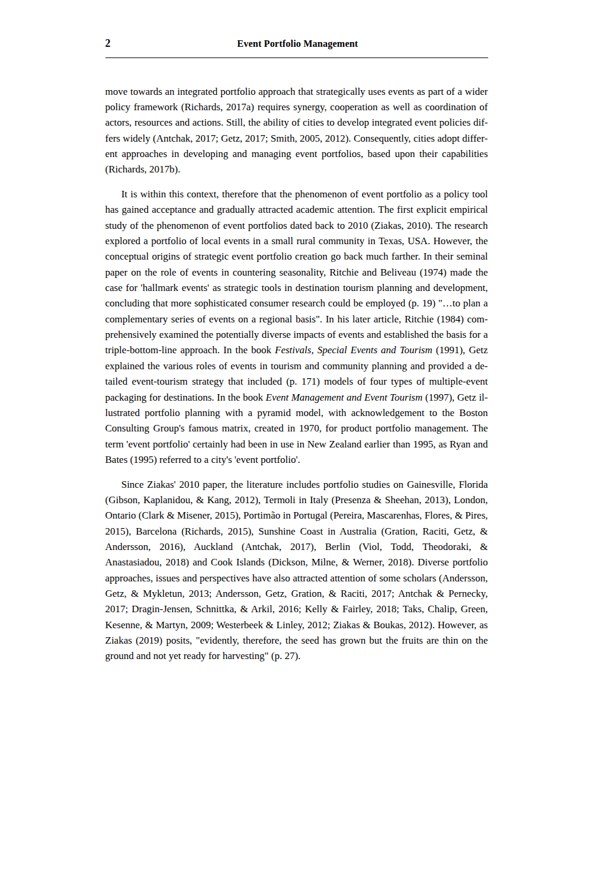2 Event Portfolio Management
move towards an integrated portfolio approach that strategically uses events as part of a wider policy framework (Richards, 2017a) requires synergy, cooperation as well as coordination of actors, resources and actions. Still, the ability of cities to develop integrated event policies differs widely (Antchak, 2017; Getz, 2017; Smith, 2005, 2012). Consequently, cities adopt different approaches in developing and managing event portfolios, based upon their capabilities (Richards, 2017b).
It is within this context, therefore that the phenomenon of event portfolio as a policy tool has gained acceptance and gradually attracted academic attention. The first explicit empirical study of the phenomenon of event portfolios dated back to 2010 (Ziakas, 2010). The research explored a portfolio of local events in a small rural community in Texas, USA. However, the conceptual origins of strategic event portfolio creation go back much farther. In their seminal paper on the role of events in countering seasonality, Ritchie and Beliveau (1974) made the case for 'hallmark events' as strategic tools in destination tourism planning and development, concluding that more sophisticated consumer research could be employed (p. 19) "…to plan a complementary series of events on a regional basis". In his later article, Ritchie (1984) comprehensively examined the potentially diverse impacts of events and established the basis for a triple-bottom-line approach. In the book Festivals, Special Events and Tourism (1991), Getz explained the various roles of events in tourism and community planning and provided a detailed event-tourism strategy that included (p. 171) models of four types of multiple-event packaging for destinations. In the book Event Management and Event Tourism (1997), Getz illustrated portfolio planning with a pyramid model, with acknowledgement to the Boston Consulting Group's famous matrix, created in 1970, for product portfolio management. The term 'event portfolio' certainly had been in use in New Zealand earlier than 1995, as Ryan and Bates (1995) referred to a city's 'event portfolio'.
Since Ziakas' 2010 paper, the literature includes portfolio studies on Gainesville, Florida (Gibson, Kaplanidou, & Kang, 2012), Termoli in Italy (Presenza & Sheehan, 2013), London, Ontario (Clark & Misener, 2015), Portimão in Portugal (Pereira, Mascarenhas, Flores, & Pires, 2015), Barcelona (Richards, 2015), Sunshine Coast in Australia (Gration, Raciti, Getz, & Andersson, 2016), Auckland (Antchak, 2017), Berlin (Viol, Todd, Theodoraki, & Anastasiadou, 2018) and Cook Islands (Dickson, Milne, & Werner, 2018). Diverse portfolio approaches, issues and perspectives have also attracted attention of some scholars (Andersson, Getz, & Mykletun, 2013; Andersson, Getz, Gration, & Raciti, 2017; Antchak & Pernecky, 2017; Dragin-Jensen, Schnittka, & Arkil, 2016; Kelly & Fairley, 2018; Taks, Chalip, Green, Kesenne, & Martyn, 2009; Westerbeek & Linley, 2012; Ziakas & Boukas, 2012). However, as Ziakas (2019) posits, "evidently, therefore, the seed has grown but the fruits are thin on the ground and not yet ready for harvesting" (p. 27).